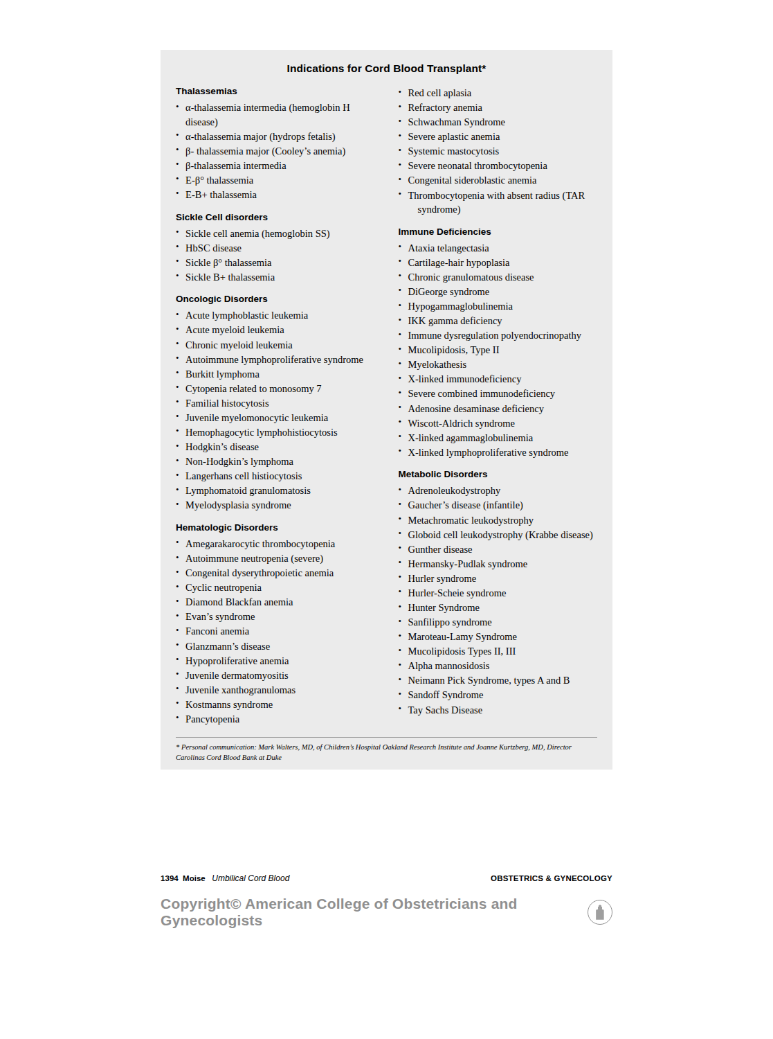Indications for Cord Blood Transplant*
Thalassemias
α-thalassemia intermedia (hemoglobin H disease)
α-thalassemia major (hydrops fetalis)
β- thalassemia major (Cooley’s anemia)
β-thalassemia intermedia
E-β° thalassemia
E-B+ thalassemia
Sickle Cell disorders
Sickle cell anemia (hemoglobin SS)
HbSC disease
Sickle β° thalassemia
Sickle B+ thalassemia
Oncologic Disorders
Acute lymphoblastic leukemia
Acute myeloid leukemia
Chronic myeloid leukemia
Autoimmune lymphoproliferative syndrome
Burkitt lymphoma
Cytopenia related to monosomy 7
Familial histocytosis
Juvenile myelomonocytic leukemia
Hemophagocytic lymphohistiocytosis
Hodgkin’s disease
Non-Hodgkin’s lymphoma
Langerhans cell histiocytosis
Lymphomatoid granulomatosis
Myelodysplasia syndrome
Hematologic Disorders
Amegarakarocytic thrombocytopenia
Autoimmune neutropenia (severe)
Congenital dyserythropoietic anemia
Cyclic neutropenia
Diamond Blackfan anemia
Evan’s syndrome
Fanconi anemia
Glanzmann’s disease
Hypoproliferative anemia
Juvenile dermatomyositis
Juvenile xanthogranulomas
Kostmanns syndrome
Pancytopenia
Red cell aplasia
Refractory anemia
Schwachman Syndrome
Severe aplastic anemia
Systemic mastocytosis
Severe neonatal thrombocytopenia
Congenital sideroblastic anemia
Thrombocytopenia with absent radius (TARsyndrome)
Immune Deficiencies
Ataxia telangectasia
Cartilage-hair hypoplasia
Chronic granulomatous disease
DiGeorge syndrome
Hypogammaglobulinemia
IKK gamma deficiency
Immune dysregulation polyendocrinopathy
Mucolipidosis, Type II
Myelokathesis
X-linked immunodeficiency
Severe combined immunodeficiency
Adenosine desaminase deficiency
Wiscott-Aldrich syndrome
X-linked agammaglobulinemia
X-linked lymphoproliferative syndrome
Metabolic Disorders
Adrenoleukodystrophy
Gaucher’s disease (infantile)
Metachromatic leukodystrophy
Globoid cell leukodystrophy (Krabbe disease)
Gunther disease
Hermansky-Pudlak syndrome
Hurler syndrome
Hurler-Scheie syndrome
Hunter Syndrome
Sanfilippo syndrome
Maroteau-Lamy Syndrome
Mucolipidosis Types II, III
Alpha mannosidosis
Neimann Pick Syndrome, types A and B
Sandoff Syndrome
Tay Sachs Disease
* Personal communication: Mark Walters, MD, of Children’s Hospital Oakland Research Institute and Joanne Kurtzberg, MD, Director Carolinas Cord Blood Bank at Duke
1394 Moise Umbilical Cord Blood
OBSTETRICS & GYNECOLOGY
Copyright© American College of Obstetricians and Gynecologists